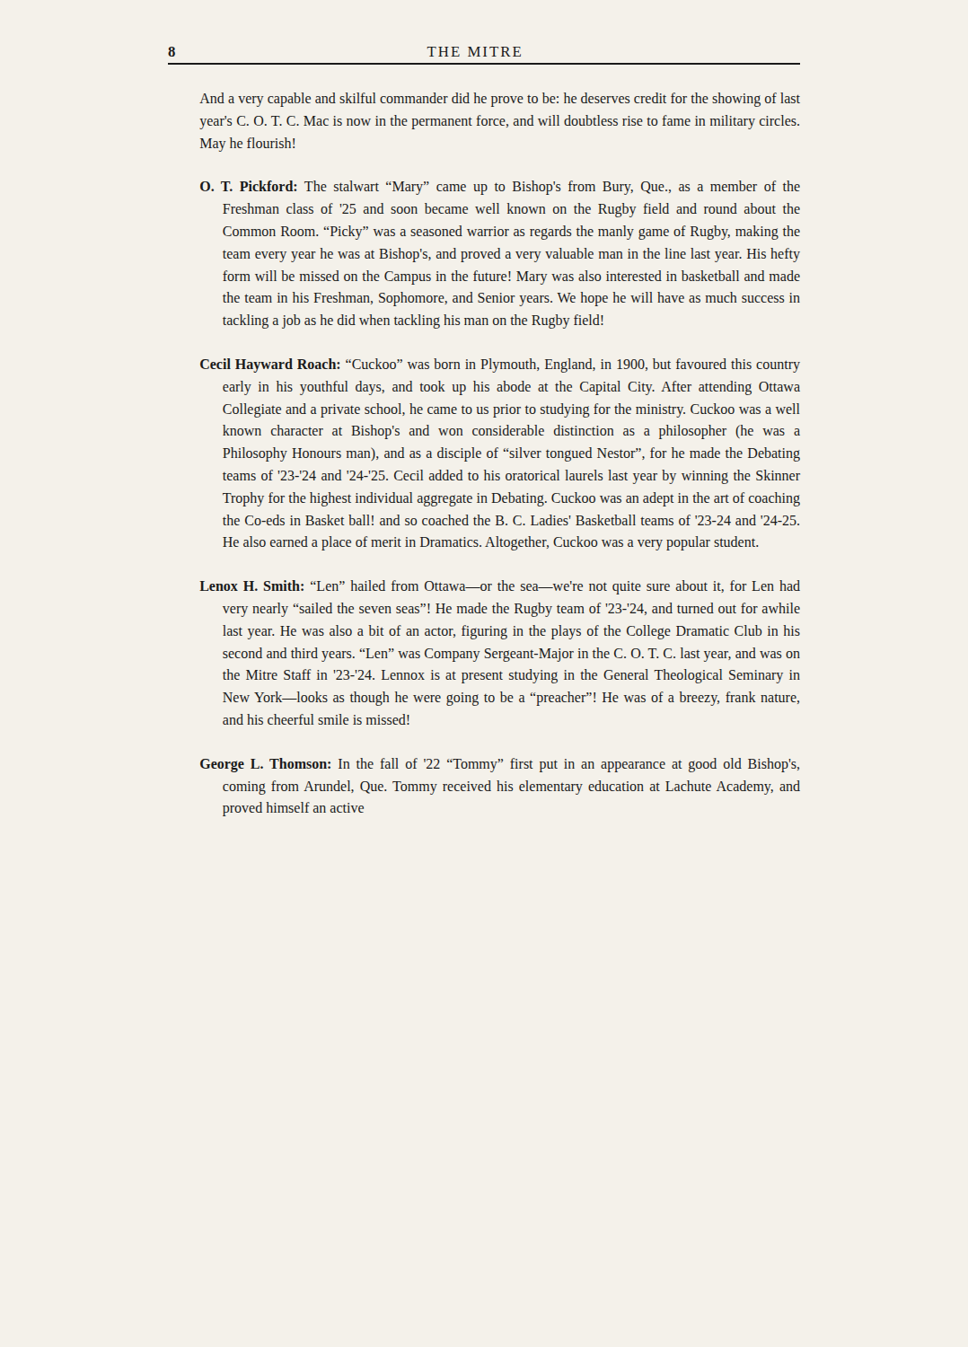8 THE MITRE
And a very capable and skilful commander did he prove to be: he deserves credit for the showing of last year's C. O. T. C. Mac is now in the permanent force, and will doubtless rise to fame in military circles. May he flourish!
O. T. Pickford: The stalwart “Mary” came up to Bishop's from Bury, Que., as a member of the Freshman class of '25 and soon became well known on the Rugby field and round about the Common Room. “Picky” was a seasoned warrior as regards the manly game of Rugby, making the team every year he was at Bishop's, and proved a very valuable man in the line last year. His hefty form will be missed on the Campus in the future! Mary was also interested in basketball and made the team in his Freshman, Sophomore, and Senior years. We hope he will have as much success in tackling a job as he did when tackling his man on the Rugby field!
Cecil Hayward Roach: “Cuckoo” was born in Plymouth, England, in 1900, but favoured this country early in his youthful days, and took up his abode at the Capital City. After attending Ottawa Collegiate and a private school, he came to us prior to studying for the ministry. Cuckoo was a well known character at Bishop's and won considerable distinction as a philosopher (he was a Philosophy Honours man), and as a disciple of “silver tongued Nestor”, for he made the Debating teams of '23-'24 and '24-'25. Cecil added to his oratorical laurels last year by winning the Skinner Trophy for the highest individual aggregate in Debating. Cuckoo was an adept in the art of coaching the Co-eds in Basket ball! and so coached the B. C. Ladies' Basketball teams of '23-24 and '24-25. He also earned a place of merit in Dramatics. Altogether, Cuckoo was a very popular student.
Lenox H. Smith: “Len” hailed from Ottawa—or the sea—we're not quite sure about it, for Len had very nearly “sailed the seven seas”! He made the Rugby team of '23-'24, and turned out for awhile last year. He was also a bit of an actor, figuring in the plays of the College Dramatic Club in his second and third years. “Len” was Company Sergeant-Major in the C. O. T. C. last year, and was on the Mitre Staff in '23-'24. Lennox is at present studying in the General Theological Seminary in New York—looks as though he were going to be a “preacher”! He was of a breezy, frank nature, and his cheerful smile is missed!
George L. Thomson: In the fall of '22 “Tommy” first put in an appearance at good old Bishop's, coming from Arundel, Que. Tommy received his elementary education at Lachute Academy, and proved himself an active